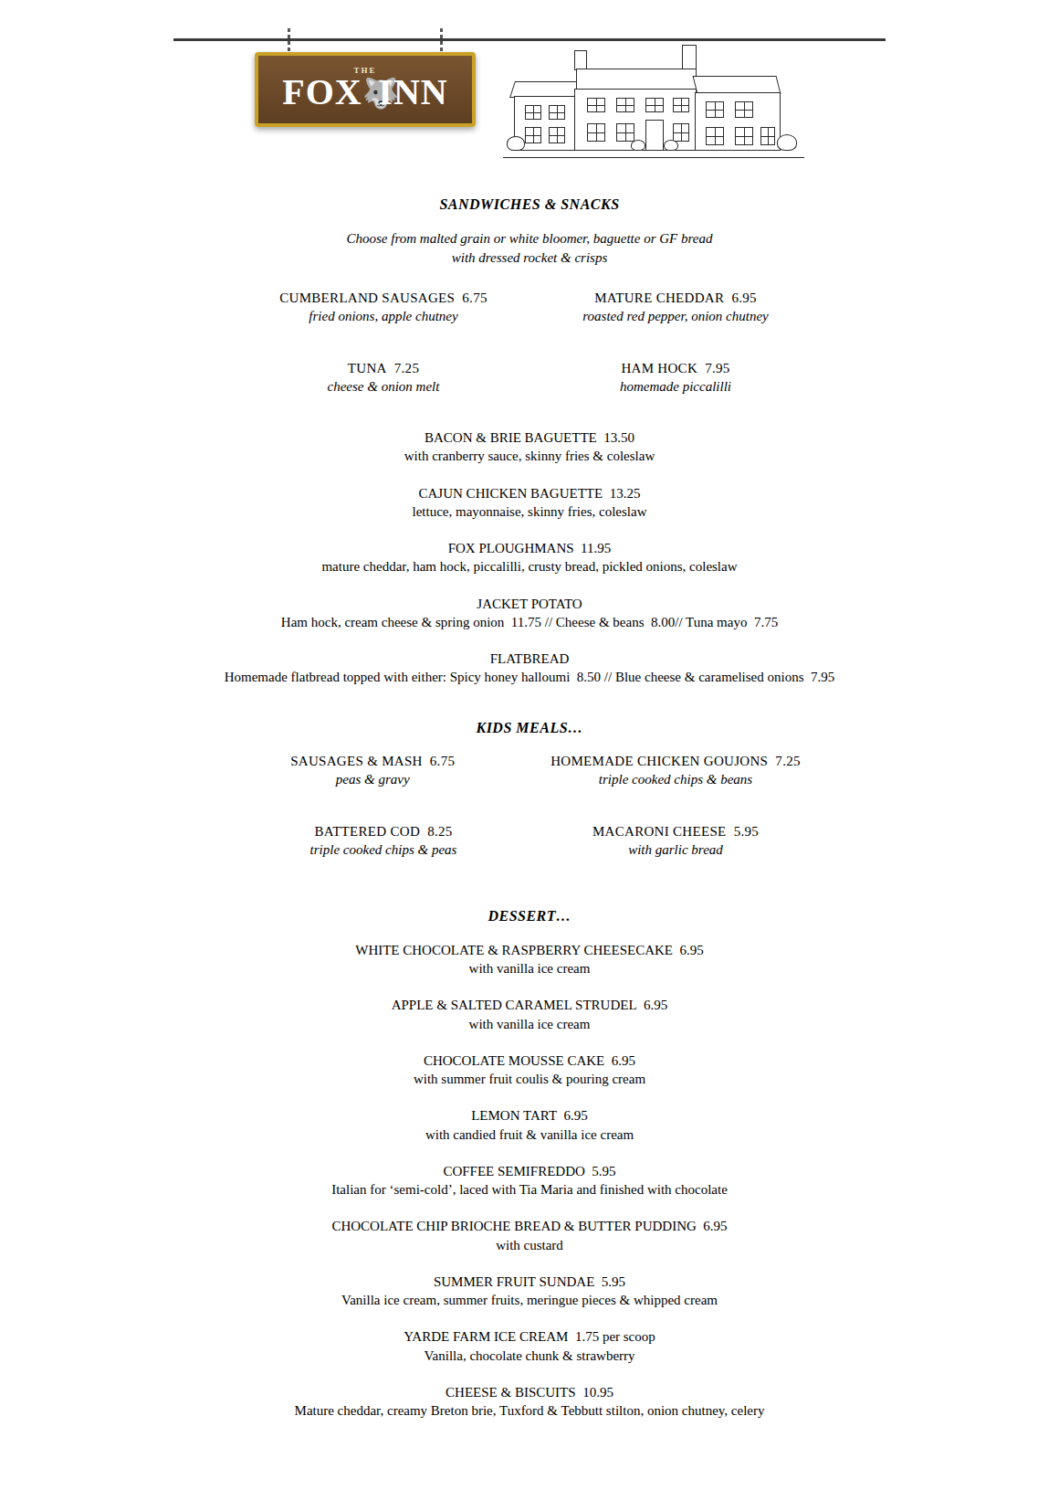THE
FOX🐺INN
SANDWICHES & SNACKS
Choose from malted grain or white bloomer, baguette or GF bread
with dressed rocket & crisps
CUMBERLAND SAUSAGES 6.75
fried onions, apple chutney
MATURE CHEDDAR 6.95
roasted red pepper, onion chutney
TUNA 7.25
cheese & onion melt
HAM HOCK 7.95
homemade piccalilli
BACON & BRIE BAGUETTE 13.50
with cranberry sauce, skinny fries & coleslaw
CAJUN CHICKEN BAGUETTE 13.25
lettuce, mayonnaise, skinny fries, coleslaw
FOX PLOUGHMANS 11.95
mature cheddar, ham hock, piccalilli, crusty bread, pickled onions, coleslaw
JACKET POTATO
Ham hock, cream cheese & spring onion 11.75 // Cheese & beans 8.00// Tuna mayo 7.75
FLATBREAD
Homemade flatbread topped with either: Spicy honey halloumi 8.50 // Blue cheese & caramelised onions 7.95
KIDS MEALS…
SAUSAGES & MASH 6.75
peas & gravy
HOMEMADE CHICKEN GOUJONS 7.25
triple cooked chips & beans
BATTERED COD 8.25
triple cooked chips & peas
MACARONI CHEESE 5.95
with garlic bread
DESSERT…
WHITE CHOCOLATE & RASPBERRY CHEESECAKE 6.95
with vanilla ice cream
APPLE & SALTED CARAMEL STRUDEL 6.95
with vanilla ice cream
CHOCOLATE MOUSSE CAKE 6.95
with summer fruit coulis & pouring cream
LEMON TART 6.95
with candied fruit & vanilla ice cream
COFFEE SEMIFREDDO 5.95
Italian for ‘semi-cold’, laced with Tia Maria and finished with chocolate
CHOCOLATE CHIP BRIOCHE BREAD & BUTTER PUDDING 6.95
with custard
SUMMER FRUIT SUNDAE 5.95
Vanilla ice cream, summer fruits, meringue pieces & whipped cream
YARDE FARM ICE CREAM 1.75 per scoop
Vanilla, chocolate chunk & strawberry
CHEESE & BISCUITS 10.95
Mature cheddar, creamy Breton brie, Tuxford & Tebbutt stilton, onion chutney, celery